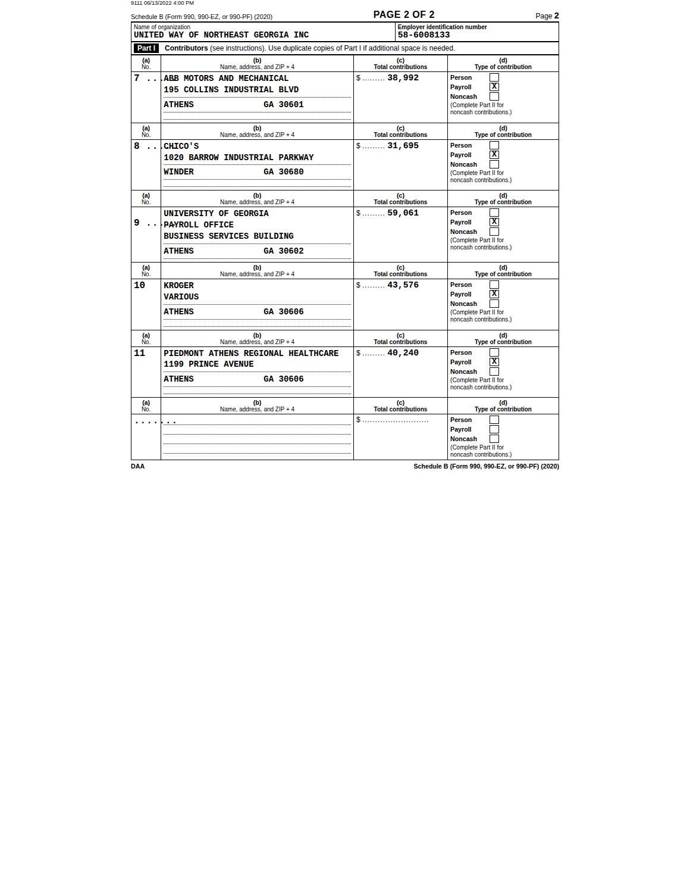9111 06/13/2022 4:00 PM
Schedule B (Form 990, 990-EZ, or 990-PF) (2020)
PAGE 2 OF 2
Page 2
| Name of organization UNITED WAY OF NORTHEAST GEORGIA INC | Employer identification number 58-6008133 |
| Part I Contributors (see instructions). Use duplicate copies of Part I if additional space is needed. |
| (a) No. | (b) Name, address, and ZIP + 4 | (c) Total contributions | (d) Type of contribution |
| 7 ..... | ABB MOTORS AND MECHANICAL 195 COLLINS INDUSTRIAL BLVD ATHENS GA 30601 | $ ......... 38,992 | Person Payroll X Noncash (Complete Part II for noncash contributions.) |
| (a) No. | (b) Name, address, and ZIP + 4 | (c) Total contributions | (d) Type of contribution |
| 8 ..... | CHICO'S 1020 BARROW INDUSTRIAL PARKWAY WINDER GA 30680 | $ ......... 31,695 | Person Payroll X Noncash (Complete Part II for noncash contributions.) |
| (a) No. | (b) Name, address, and ZIP + 4 | (c) Total contributions | (d) Type of contribution |
| 9 ..... | UNIVERSITY OF GEORGIA PAYROLL OFFICE BUSINESS SERVICES BUILDING ATHENS GA 30602 | $ ......... 59,061 | Person Payroll X Noncash (Complete Part II for noncash contributions.) |
| (a) No. | (b) Name, address, and ZIP + 4 | (c) Total contributions | (d) Type of contribution |
| 10 | KROGER VARIOUS ATHENS GA 30606 | $ ......... 43,576 | Person Payroll X Noncash (Complete Part II for noncash contributions.) |
| (a) No. | (b) Name, address, and ZIP + 4 | (c) Total contributions | (d) Type of contribution |
| 11 | PIEDMONT ATHENS REGIONAL HEALTHCARE 1199 PRINCE AVENUE ATHENS GA 30606 | $ ......... 40,240 | Person Payroll X Noncash (Complete Part II for noncash contributions.) |
| (a) No. | (b) Name, address, and ZIP + 4 | (c) Total contributions | (d) Type of contribution |
| ....... | | $ .......................... | Person Payroll Noncash (Complete Part II for noncash contributions.) |
DAA
Schedule B (Form 990, 990-EZ, or 990-PF) (2020)